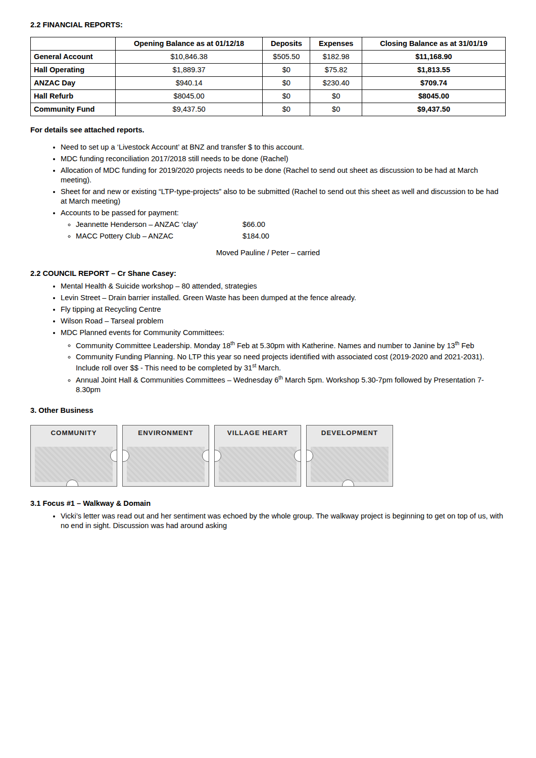2.2 FINANCIAL REPORTS:
| | Opening Balance as at 01/12/18 | Deposits | Expenses | Closing Balance as at 31/01/19 |
| --- | --- | --- | --- | --- |
| General Account | $10,846.38 | $505.50 | $182.98 | $11,168.90 |
| Hall Operating | $1,889.37 | $0 | $75.82 | $1,813.55 |
| ANZAC Day | $940.14 | $0 | $230.40 | $709.74 |
| Hall Refurb | $8045.00 | $0 | $0 | $8045.00 |
| Community Fund | $9,437.50 | $0 | $0 | $9,437.50 |
For details see attached reports.
Need to set up a ‘Livestock Account’ at BNZ and transfer $ to this account.
MDC funding reconciliation 2017/2018 still needs to be done (Rachel)
Allocation of MDC funding for 2019/2020 projects needs to be done (Rachel to send out sheet as discussion to be had at March meeting).
Sheet for and new or existing “LTP-type-projects” also to be submitted (Rachel to send out this sheet as well and discussion to be had at March meeting)
Accounts to be passed for payment:
Jeannette Henderson – ANZAC ‘clay’$66.00
MACC Pottery Club – ANZAC$184.00
Moved Pauline / Peter – carried
2.2 COUNCIL REPORT – Cr Shane Casey:
Mental Health & Suicide workshop – 80 attended, strategies
Levin Street – Drain barrier installed. Green Waste has been dumped at the fence already.
Fly tipping at Recycling Centre
Wilson Road – Tarseal problem
MDC Planned events for Community Committees:
Community Committee Leadership. Monday 18th Feb at 5.30pm with Katherine. Names and number to Janine by 13th Feb
Community Funding Planning. No LTP this year so need projects identified with associated cost (2019-2020 and 2021-2031). Include roll over $$ - This need to be completed by 31st March.
Annual Joint Hall & Communities Committees – Wednesday 6th March 5pm. Workshop 5.30-7pm followed by Presentation 7-8.30pm
3. Other Business
COMMUNITY
ENVIRONMENT
VILLAGE HEART
DEVELOPMENT
3.1 Focus #1 – Walkway & Domain
Vicki’s letter was read out and her sentiment was echoed by the whole group. The walkway project is beginning to get on top of us, with no end in sight. Discussion was had around asking